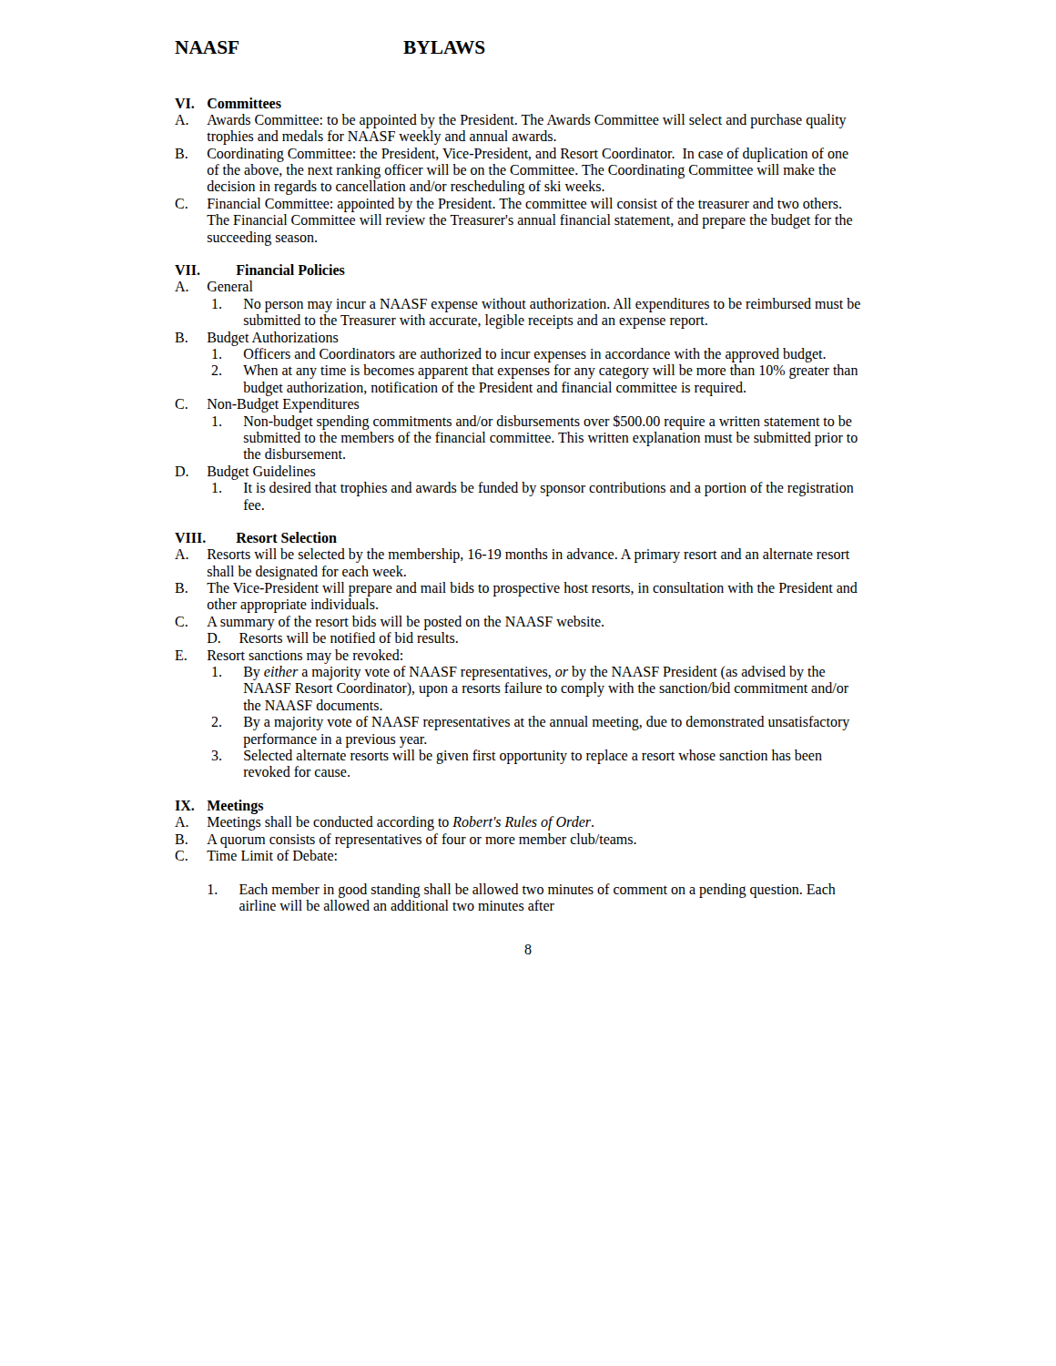NAASF BYLAWS
VI. Committees
A. Awards Committee: to be appointed by the President. The Awards Committee will select and purchase quality trophies and medals for NAASF weekly and annual awards.
B. Coordinating Committee: the President, Vice-President, and Resort Coordinator. In case of duplication of one of the above, the next ranking officer will be on the Committee. The Coordinating Committee will make the decision in regards to cancellation and/or rescheduling of ski weeks.
C. Financial Committee: appointed by the President. The committee will consist of the treasurer and two others. The Financial Committee will review the Treasurer's annual financial statement, and prepare the budget for the succeeding season.
VII. Financial Policies
A. General
1. No person may incur a NAASF expense without authorization. All expenditures to be reimbursed must be submitted to the Treasurer with accurate, legible receipts and an expense report.
B. Budget Authorizations
1. Officers and Coordinators are authorized to incur expenses in accordance with the approved budget.
2. When at any time is becomes apparent that expenses for any category will be more than 10% greater than budget authorization, notification of the President and financial committee is required.
C. Non-Budget Expenditures
1. Non-budget spending commitments and/or disbursements over $500.00 require a written statement to be submitted to the members of the financial committee. This written explanation must be submitted prior to the disbursement.
D. Budget Guidelines
1. It is desired that trophies and awards be funded by sponsor contributions and a portion of the registration fee.
VIII. Resort Selection
A. Resorts will be selected by the membership, 16-19 months in advance. A primary resort and an alternate resort shall be designated for each week.
B. The Vice-President will prepare and mail bids to prospective host resorts, in consultation with the President and other appropriate individuals.
C. A summary of the resort bids will be posted on the NAASF website.
D. Resorts will be notified of bid results.
E. Resort sanctions may be revoked:
1. By either a majority vote of NAASF representatives, or by the NAASF President (as advised by the NAASF Resort Coordinator), upon a resorts failure to comply with the sanction/bid commitment and/or the NAASF documents.
2. By a majority vote of NAASF representatives at the annual meeting, due to demonstrated unsatisfactory performance in a previous year.
3. Selected alternate resorts will be given first opportunity to replace a resort whose sanction has been revoked for cause.
IX. Meetings
A. Meetings shall be conducted according to Robert's Rules of Order.
B. A quorum consists of representatives of four or more member club/teams.
C. Time Limit of Debate:
1. Each member in good standing shall be allowed two minutes of comment on a pending question. Each airline will be allowed an additional two minutes after
8